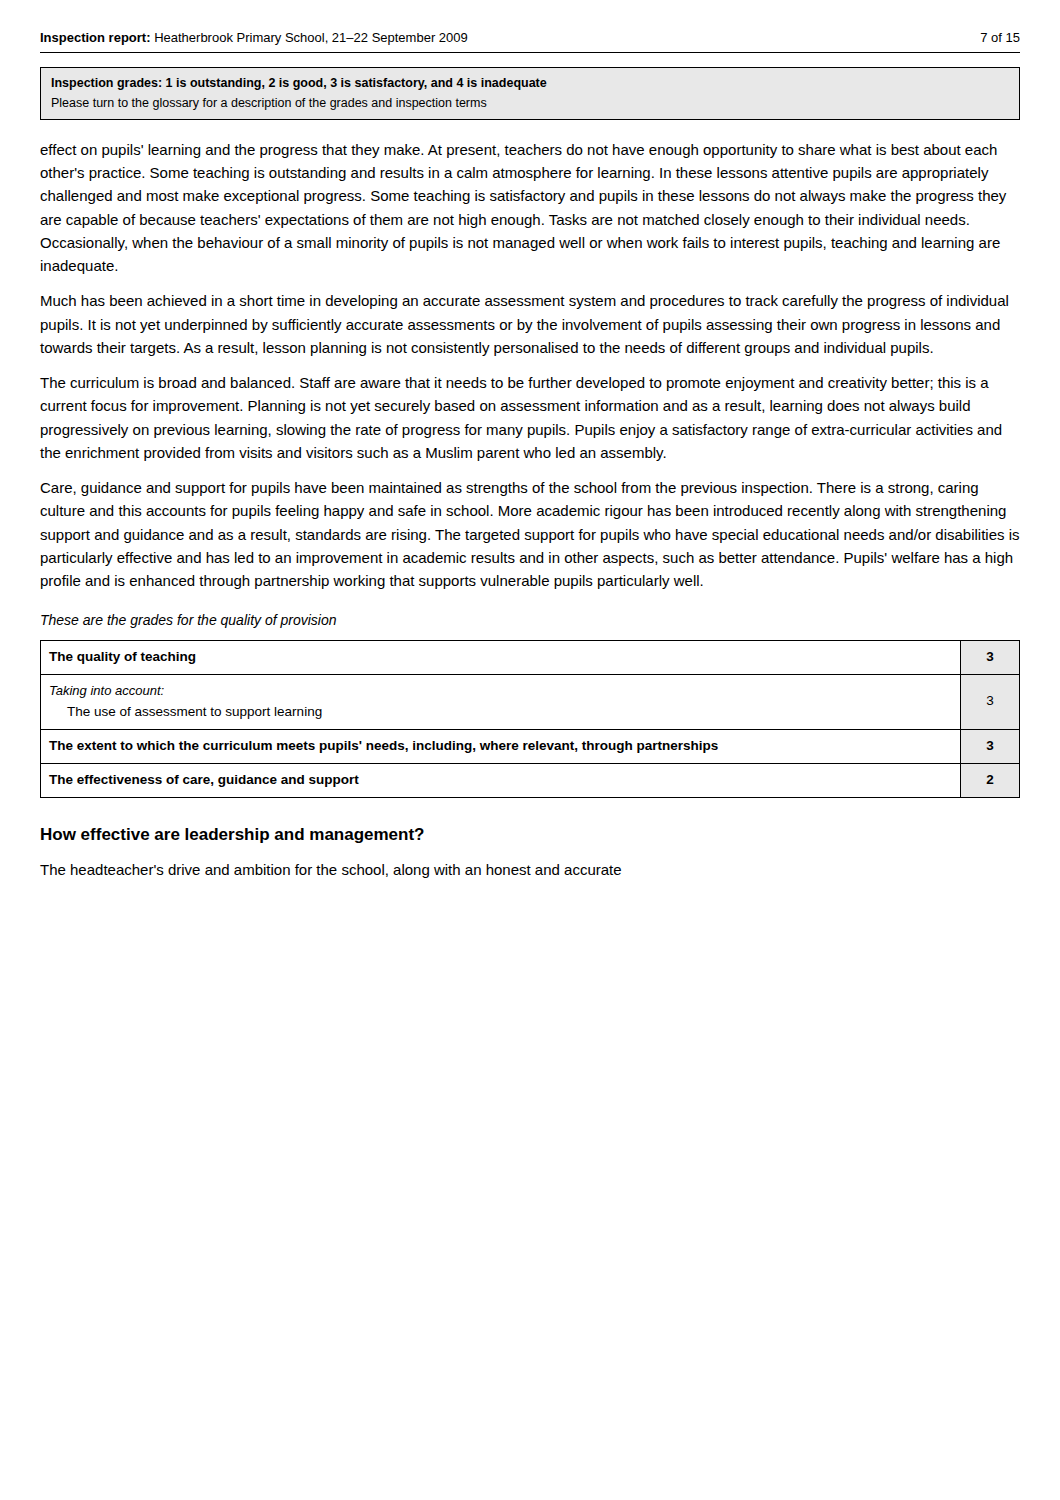Inspection report: Heatherbrook Primary School, 21–22 September 2009
7 of 15
Inspection grades: 1 is outstanding, 2 is good, 3 is satisfactory, and 4 is inadequate
Please turn to the glossary for a description of the grades and inspection terms
effect on pupils' learning and the progress that they make. At present, teachers do not have enough opportunity to share what is best about each other's practice. Some teaching is outstanding and results in a calm atmosphere for learning. In these lessons attentive pupils are appropriately challenged and most make exceptional progress. Some teaching is satisfactory and pupils in these lessons do not always make the progress they are capable of because teachers' expectations of them are not high enough. Tasks are not matched closely enough to their individual needs. Occasionally, when the behaviour of a small minority of pupils is not managed well or when work fails to interest pupils, teaching and learning are inadequate.
Much has been achieved in a short time in developing an accurate assessment system and procedures to track carefully the progress of individual pupils. It is not yet underpinned by sufficiently accurate assessments or by the involvement of pupils assessing their own progress in lessons and towards their targets. As a result, lesson planning is not consistently personalised to the needs of different groups and individual pupils.
The curriculum is broad and balanced. Staff are aware that it needs to be further developed to promote enjoyment and creativity better; this is a current focus for improvement. Planning is not yet securely based on assessment information and as a result, learning does not always build progressively on previous learning, slowing the rate of progress for many pupils. Pupils enjoy a satisfactory range of extra-curricular activities and the enrichment provided from visits and visitors such as a Muslim parent who led an assembly.
Care, guidance and support for pupils have been maintained as strengths of the school from the previous inspection. There is a strong, caring culture and this accounts for pupils feeling happy and safe in school. More academic rigour has been introduced recently along with strengthening support and guidance and as a result, standards are rising. The targeted support for pupils who have special educational needs and/or disabilities is particularly effective and has led to an improvement in academic results and in other aspects, such as better attendance. Pupils' welfare has a high profile and is enhanced through partnership working that supports vulnerable pupils particularly well.
These are the grades for the quality of provision
| The quality of teaching | 3 |
| Taking into account: The use of assessment to support learning | 3 |
| The extent to which the curriculum meets pupils' needs, including, where relevant, through partnerships | 3 |
| The effectiveness of care, guidance and support | 2 |
How effective are leadership and management?
The headteacher's drive and ambition for the school, along with an honest and accurate